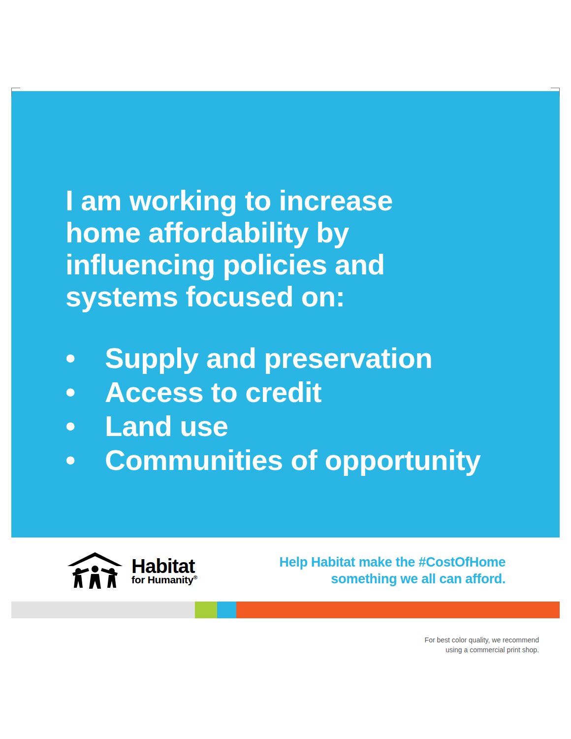I am working to increase home affordability by influencing policies and systems focused on:
Supply and preservation
Access to credit
Land use
Communities of opportunity
Habitat
for Humanity®
Help Habitat make the #CostOfHome
something we all can afford.
For best color quality, we recommend
using a commercial print shop.